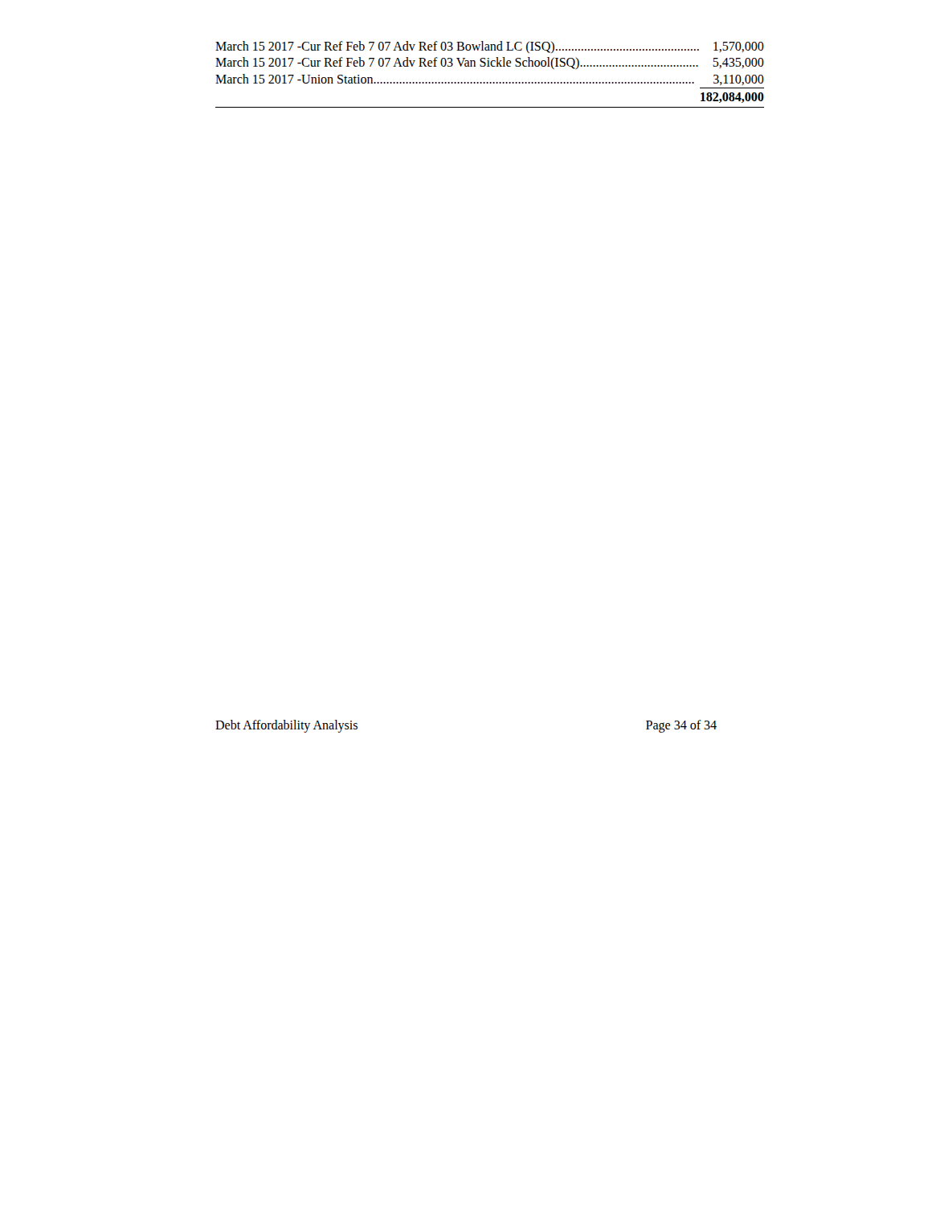| March 15 2017 -Cur Ref Feb 7 07 Adv Ref 03 Bowland LC (ISQ) ............................................. | 1,570,000 |
| March 15 2017 -Cur Ref Feb 7 07 Adv Ref 03 Van Sickle School(ISQ) ..................................... | 5,435,000 |
| March 15 2017 -Union Station .................................................................................................... | 3,110,000 |
| | 182,084,000 |
Debt Affordability Analysis
Page 34 of 34